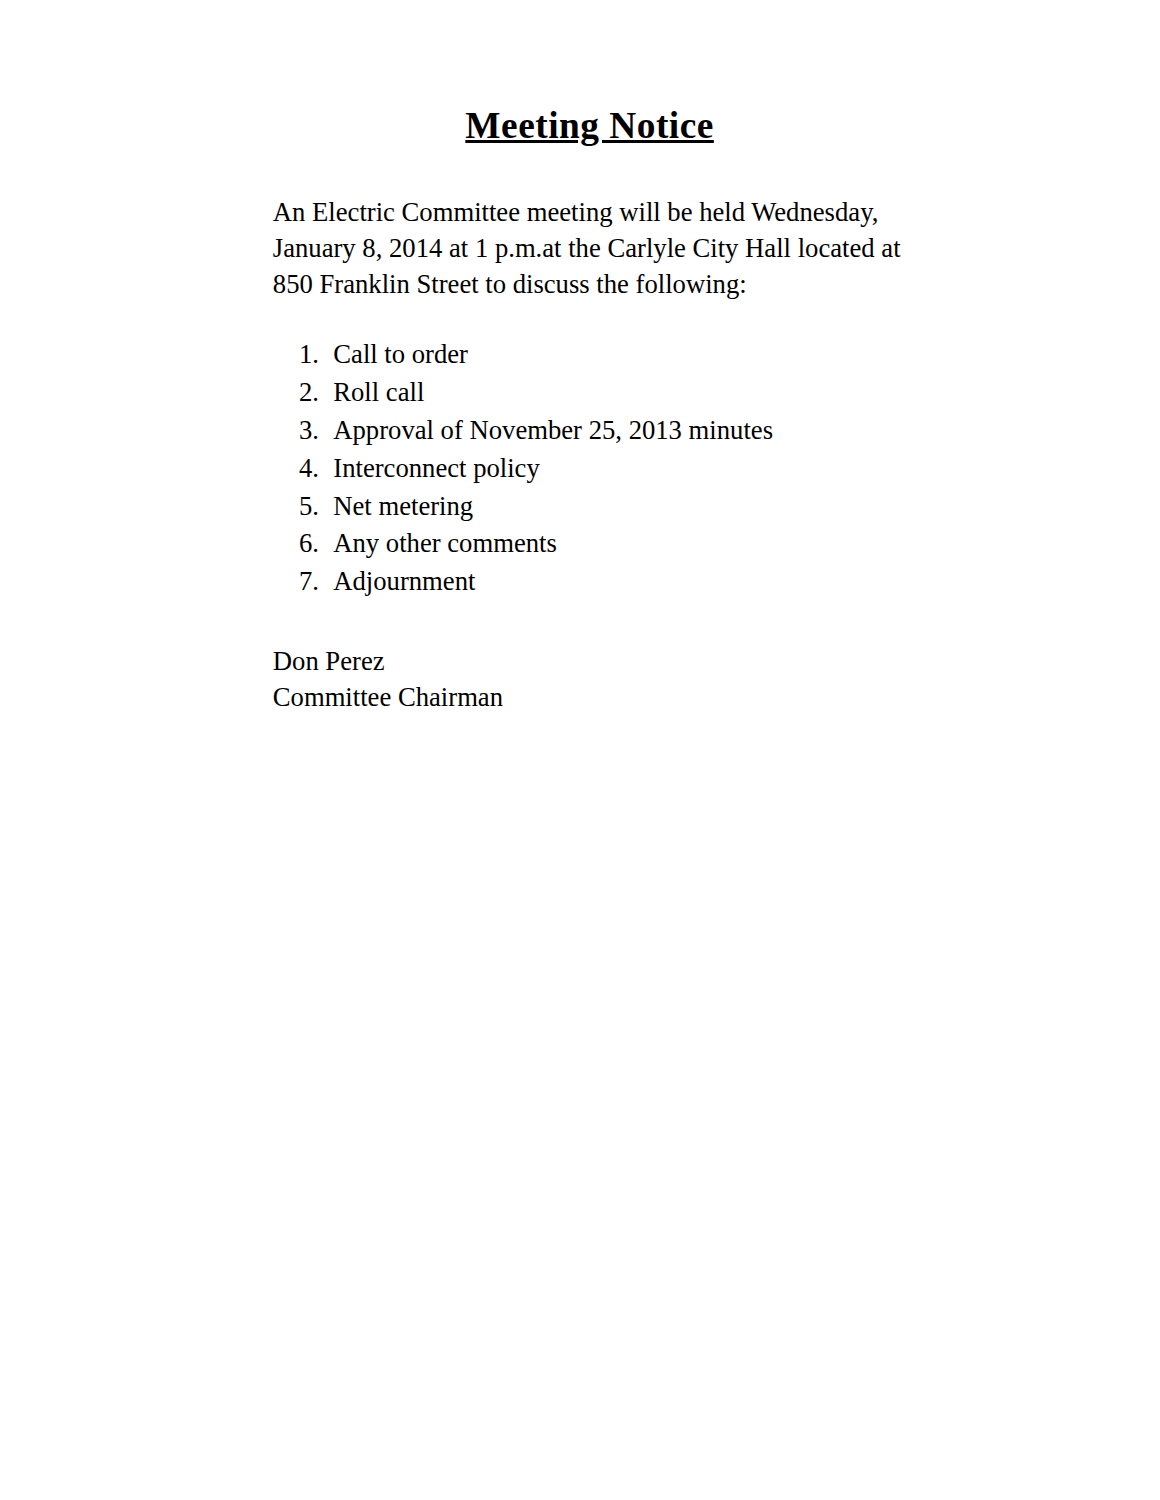Meeting Notice
An Electric Committee meeting will be held Wednesday, January 8, 2014 at 1 p.m.at the Carlyle City Hall located at 850 Franklin Street to discuss the following:
Call to order
Roll call
Approval of November 25, 2013 minutes
Interconnect policy
Net metering
Any other comments
Adjournment
Don Perez
Committee Chairman